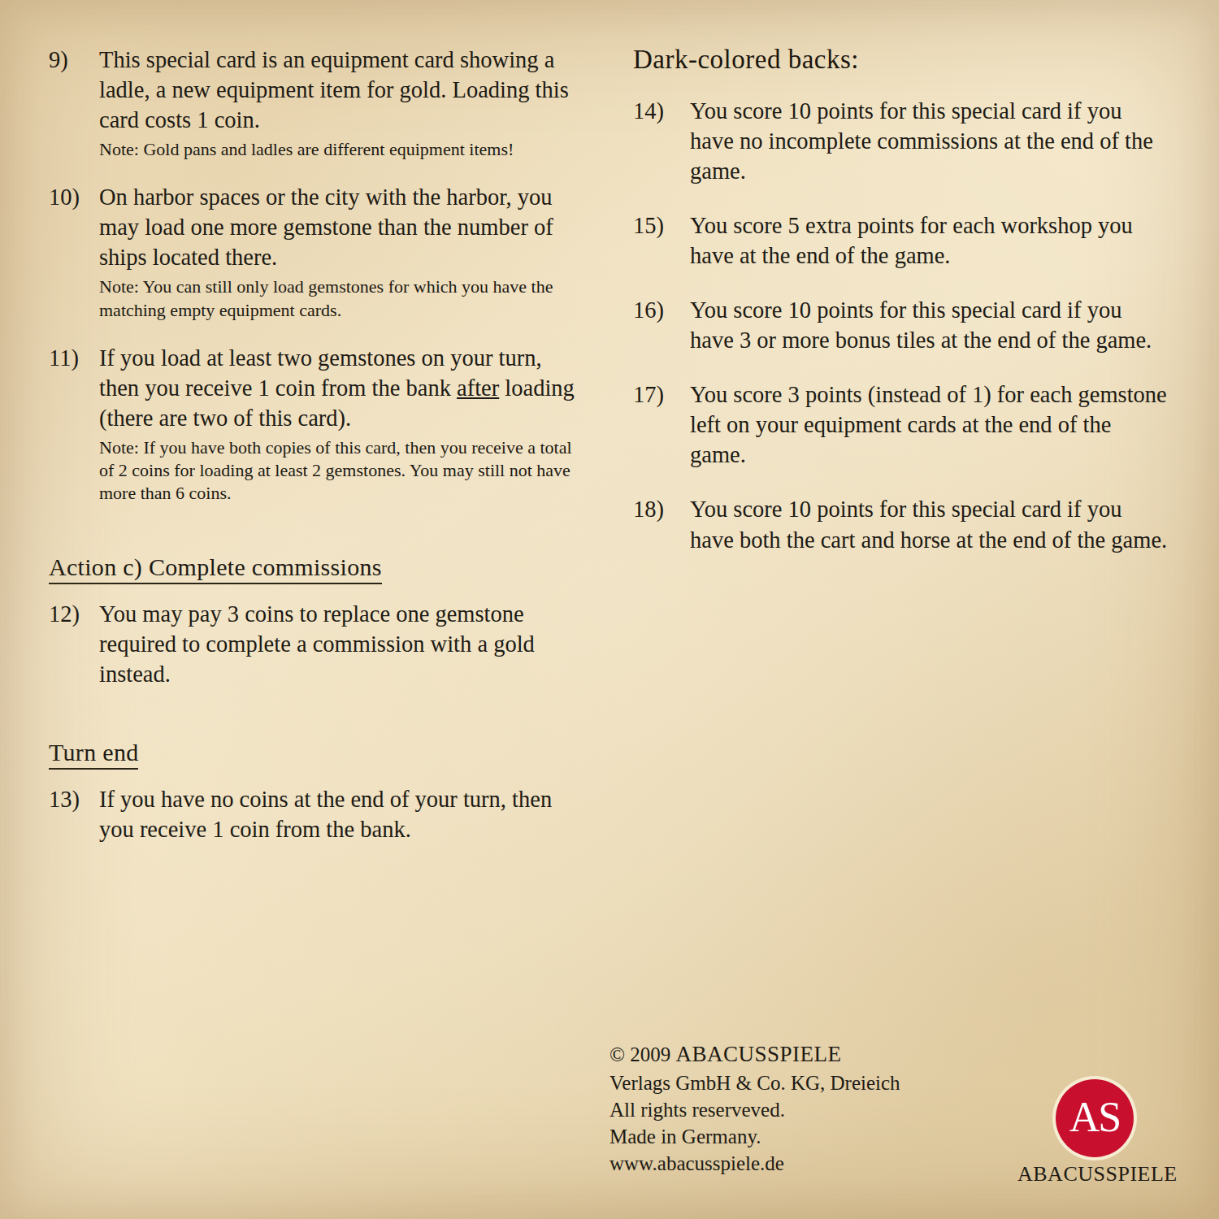9) This special card is an equipment card showing a ladle, a new equipment item for gold. Loading this card costs 1 coin. Note: Gold pans and ladles are different equipment items!
10) On harbor spaces or the city with the harbor, you may load one more gemstone than the number of ships located there. Note: You can still only load gemstones for which you have the matching empty equipment cards.
11) If you load at least two gemstones on your turn, then you receive 1 coin from the bank after loading (there are two of this card). Note: If you have both copies of this card, then you receive a total of 2 coins for loading at least 2 gemstones. You may still not have more than 6 coins.
Action c) Complete commissions
12) You may pay 3 coins to replace one gemstone required to complete a commission with a gold instead.
Turn end
13) If you have no coins at the end of your turn, then you receive 1 coin from the bank.
Dark-colored backs:
14) You score 10 points for this special card if you have no incomplete commissions at the end of the game.
15) You score 5 extra points for each workshop you have at the end of the game.
16) You score 10 points for this special card if you have 3 or more bonus tiles at the end of the game.
17) You score 3 points (instead of 1) for each gemstone left on your equipment cards at the end of the game.
18) You score 10 points for this special card if you have both the cart and horse at the end of the game.
© 2009 ABACUSSPIELE
Verlags GmbH & Co. KG, Dreieich
All rights reserveved.
Made in Germany.
www.abacusspiele.de
AS
ABACUSSPIELE